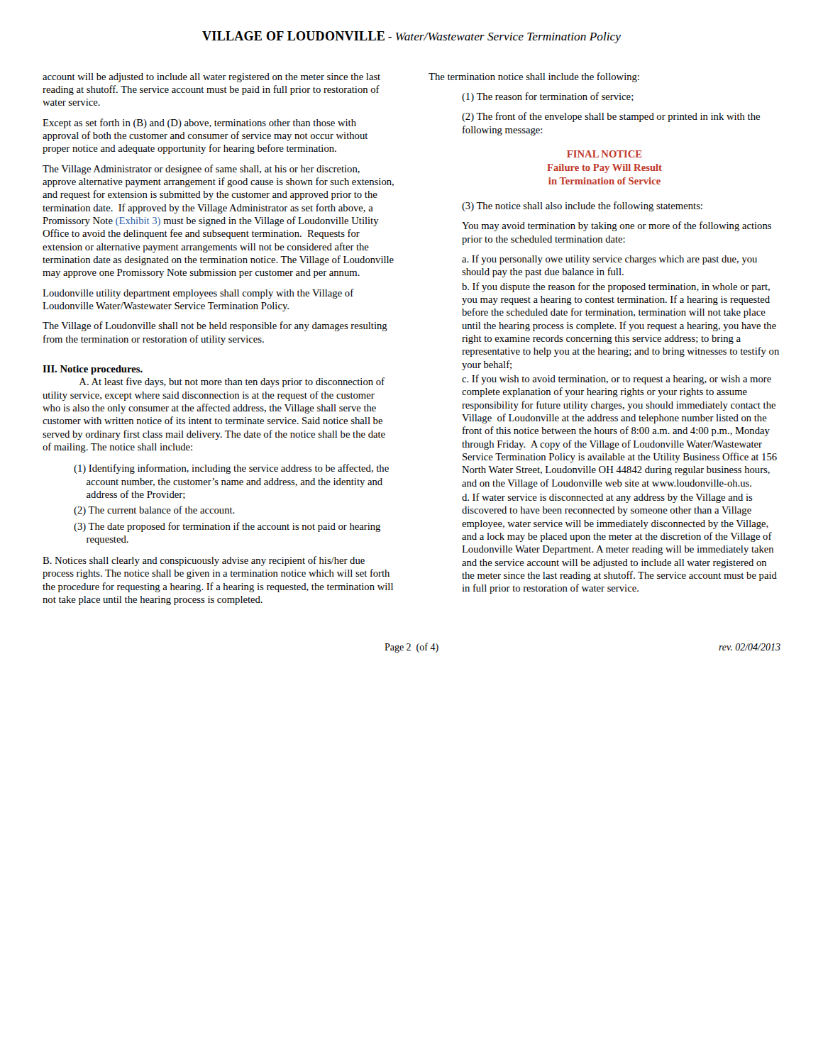VILLAGE OF LOUDONVILLE - Water/Wastewater Service Termination Policy
account will be adjusted to include all water registered on the meter since the last reading at shutoff. The service account must be paid in full prior to restoration of water service.
Except as set forth in (B) and (D) above, terminations other than those with approval of both the customer and consumer of service may not occur without proper notice and adequate opportunity for hearing before termination.
The Village Administrator or designee of same shall, at his or her discretion, approve alternative payment arrangement if good cause is shown for such extension, and request for extension is submitted by the customer and approved prior to the termination date. If approved by the Village Administrator as set forth above, a Promissory Note (Exhibit 3) must be signed in the Village of Loudonville Utility Office to avoid the delinquent fee and subsequent termination. Requests for extension or alternative payment arrangements will not be considered after the termination date as designated on the termination notice. The Village of Loudonville may approve one Promissory Note submission per customer and per annum.
Loudonville utility department employees shall comply with the Village of Loudonville Water/Wastewater Service Termination Policy.
The Village of Loudonville shall not be held responsible for any damages resulting from the termination or restoration of utility services.
III. Notice procedures.
A. At least five days, but not more than ten days prior to disconnection of utility service, except where said disconnection is at the request of the customer who is also the only consumer at the affected address, the Village shall serve the customer with written notice of its intent to terminate service. Said notice shall be served by ordinary first class mail delivery. The date of the notice shall be the date of mailing. The notice shall include:
(1) Identifying information, including the service address to be affected, the account number, the customer’s name and address, and the identity and address of the Provider;
(2) The current balance of the account.
(3) The date proposed for termination if the account is not paid or hearing requested.
B. Notices shall clearly and conspicuously advise any recipient of his/her due process rights. The notice shall be given in a termination notice which will set forth the procedure for requesting a hearing. If a hearing is requested, the termination will not take place until the hearing process is completed.
The termination notice shall include the following:
(1) The reason for termination of service;
(2) The front of the envelope shall be stamped or printed in ink with the following message:
FINAL NOTICE
Failure to Pay Will Result
in Termination of Service
(3) The notice shall also include the following statements:
You may avoid termination by taking one or more of the following actions prior to the scheduled termination date:
a. If you personally owe utility service charges which are past due, you should pay the past due balance in full.
b. If you dispute the reason for the proposed termination, in whole or part, you may request a hearing to contest termination. If a hearing is requested before the scheduled date for termination, termination will not take place until the hearing process is complete. If you request a hearing, you have the right to examine records concerning this service address; to bring a representative to help you at the hearing; and to bring witnesses to testify on your behalf;
c. If you wish to avoid termination, or to request a hearing, or wish a more complete explanation of your hearing rights or your rights to assume responsibility for future utility charges, you should immediately contact the Village of Loudonville at the address and telephone number listed on the front of this notice between the hours of 8:00 a.m. and 4:00 p.m., Monday through Friday. A copy of the Village of Loudonville Water/Wastewater Service Termination Policy is available at the Utility Business Office at 156 North Water Street, Loudonville OH 44842 during regular business hours, and on the Village of Loudonville web site at www.loudonville-oh.us.
d. If water service is disconnected at any address by the Village and is discovered to have been reconnected by someone other than a Village employee, water service will be immediately disconnected by the Village, and a lock may be placed upon the meter at the discretion of the Village of Loudonville Water Department. A meter reading will be immediately taken and the service account will be adjusted to include all water registered on the meter since the last reading at shutoff. The service account must be paid in full prior to restoration of water service.
Page 2 (of 4) rev. 02/04/2013